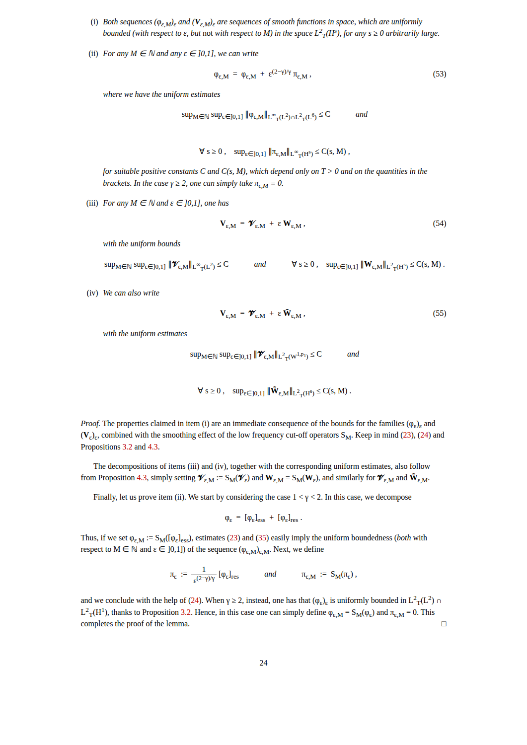(i)
Both sequences (φε,M)ε and (Vε,M)ε are sequences of smooth functions in space, which are uniformly bounded (with respect to ε, but not with respect to M) in the space L2T(Hs), for any s ≥ 0 arbitrarily large.
(ii)
For any M ∈ ℕ and any ε ∈ ]0,1], we can write
φε,M = φε,M + ε(2−γ)/γ πε,M ,
(53)
where we have the uniform estimates
supM∈ℕ supε∈]0,1] ∥φε,M∥L∞T(L2)∩L2T(L6) ≤ C and ∀ s ≥ 0 , supε∈]0,1] ∥πε,M∥L∞T(Hs) ≤ C(s, M) ,
for suitable positive constants C and C(s, M), which depend only on T > 0 and on the quantities in the brackets. In the case γ ≥ 2, one can simply take πε,M ≡ 0.
(iii)
For any M ∈ ℕ and ε ∈ ]0,1], one has
Vε,M = 𝒱ε.M + ε Wε,M ,
(54)
with the uniform bounds
supM∈ℕ supε∈]0,1] ∥𝒱ε,M∥L∞T(L2) ≤ C and ∀ s ≥ 0 , supε∈]0,1] ∥Wε,M∥L2T(Hs) ≤ C(s, M) .
(iv)
We can also write
Vε,M = 𝒱̃ε.M + ε W̃ε,M ,
(55)
with the uniform estimates
supM∈ℕ supε∈]0,1] ∥𝒱̃ε,M∥L2T(W1,p1) ≤ C and ∀ s ≥ 0 , supε∈]0,1] ∥W̃ε,M∥L2T(Hs) ≤ C(s, M) .
Proof. The properties claimed in item (i) are an immediate consequence of the bounds for the families (φε)ε and (Vε)ε, combined with the smoothing effect of the low frequency cut-off operators SM. Keep in mind (23), (24) and Propositions 3.2 and 4.3.
The decompositions of items (iii) and (iv), together with the corresponding uniform estimates, also follow from Proposition 4.3, simply setting 𝒱ε,M := SM(𝒱ε) and Wε,M = SM(Wε), and similarly for 𝒱̃ε,M and W̃ε,M.
Finally, let us prove item (ii). We start by considering the case 1 < γ < 2. In this case, we decompose
φε = [φε]ess + [φε]res .
Thus, if we set φε,M := SM([φε]ess), estimates (23) and (35) easily imply the uniform boundedness (both with respect to M ∈ ℕ and ε ∈ ]0,1]) of the sequence (φε,M)ε,M. Next, we define
πε := 1 ε(2−γ)/γ [φε]res and πε,M := SM(πε) ,
and we conclude with the help of (24). When γ ≥ 2, instead, one has that (φε)ε is uniformly bounded in L2T(L2) ∩ L2T(H1), thanks to Proposition 3.2. Hence, in this case one can simply define φε,M = SM(φε) and πε,M = 0. This completes the proof of the lemma. □
24